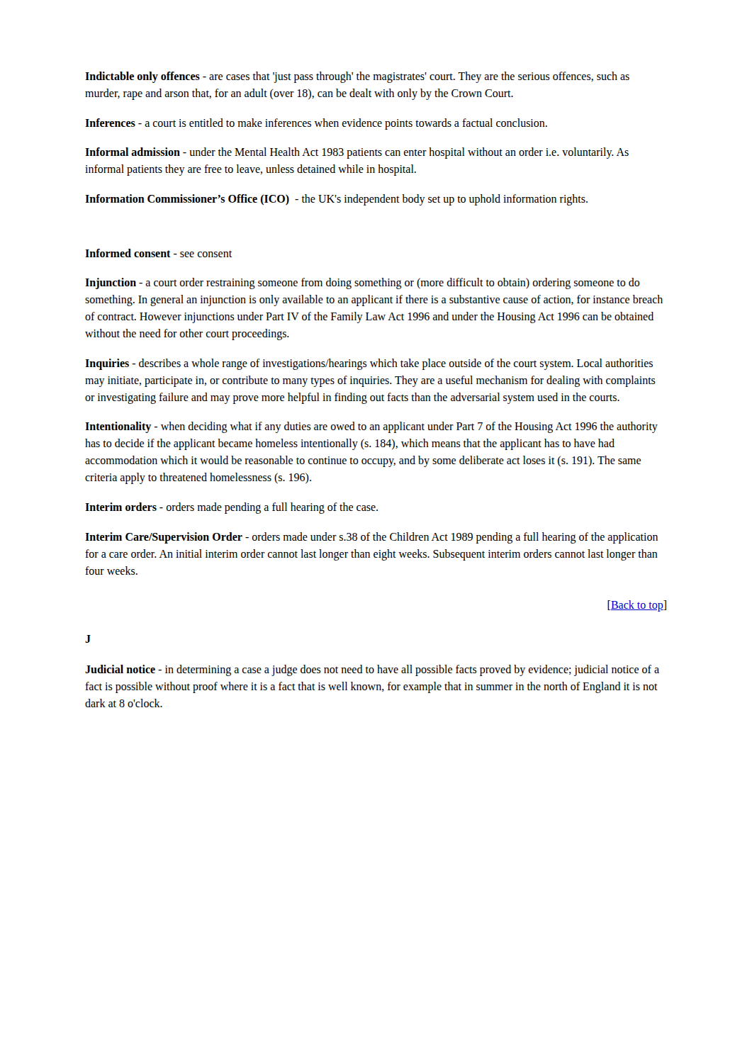Indictable only offences - are cases that 'just pass through' the magistrates' court. They are the serious offences, such as murder, rape and arson that, for an adult (over 18), can be dealt with only by the Crown Court.
Inferences - a court is entitled to make inferences when evidence points towards a factual conclusion.
Informal admission - under the Mental Health Act 1983 patients can enter hospital without an order i.e. voluntarily. As informal patients they are free to leave, unless detained while in hospital.
Information Commissioner’s Office (ICO) - the UK's independent body set up to uphold information rights.
Informed consent - see consent
Injunction - a court order restraining someone from doing something or (more difficult to obtain) ordering someone to do something. In general an injunction is only available to an applicant if there is a substantive cause of action, for instance breach of contract. However injunctions under Part IV of the Family Law Act 1996 and under the Housing Act 1996 can be obtained without the need for other court proceedings.
Inquiries - describes a whole range of investigations/hearings which take place outside of the court system. Local authorities may initiate, participate in, or contribute to many types of inquiries. They are a useful mechanism for dealing with complaints or investigating failure and may prove more helpful in finding out facts than the adversarial system used in the courts.
Intentionality - when deciding what if any duties are owed to an applicant under Part 7 of the Housing Act 1996 the authority has to decide if the applicant became homeless intentionally (s. 184), which means that the applicant has to have had accommodation which it would be reasonable to continue to occupy, and by some deliberate act loses it (s. 191). The same criteria apply to threatened homelessness (s. 196).
Interim orders - orders made pending a full hearing of the case.
Interim Care/Supervision Order - orders made under s.38 of the Children Act 1989 pending a full hearing of the application for a care order. An initial interim order cannot last longer than eight weeks. Subsequent interim orders cannot last longer than four weeks.
[Back to top]
J
Judicial notice - in determining a case a judge does not need to have all possible facts proved by evidence; judicial notice of a fact is possible without proof where it is a fact that is well known, for example that in summer in the north of England it is not dark at 8 o'clock.